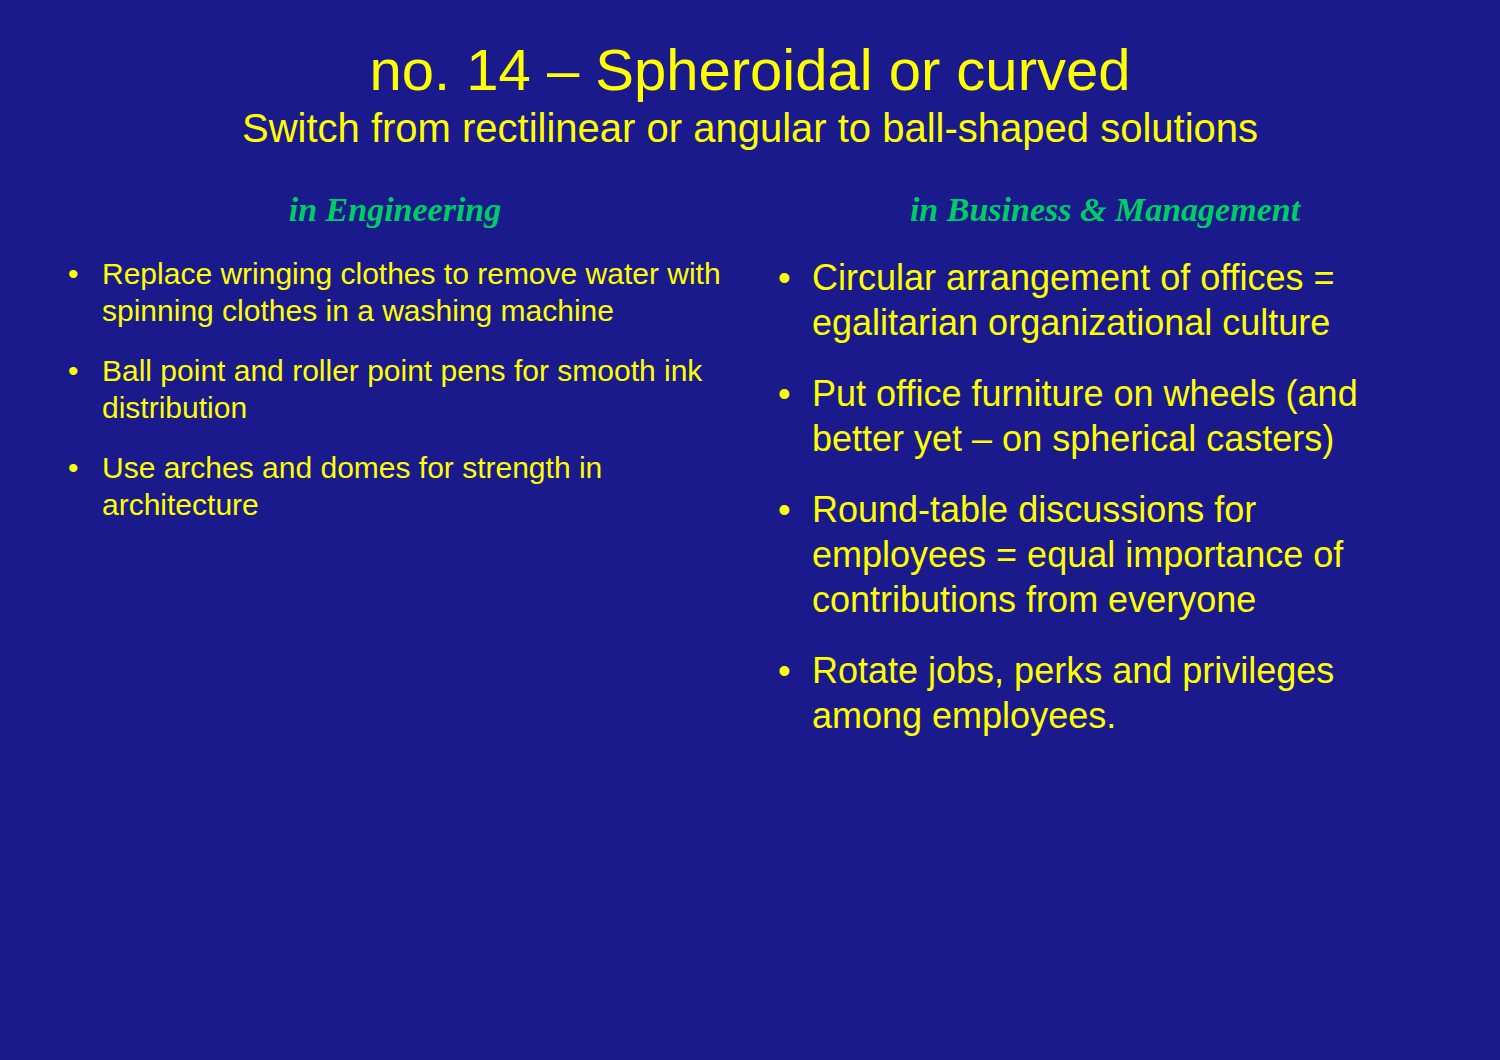no. 14 – Spheroidal or curved
Switch from rectilinear or angular to ball-shaped solutions
in Engineering
Replace wringing clothes to remove water with spinning clothes in a washing machine
Ball point and roller point pens for smooth ink distribution
Use arches and domes for strength in architecture
in Business & Management
Circular arrangement of offices = egalitarian organizational culture
Put office furniture on wheels (and better yet – on spherical casters)
Round-table discussions for employees = equal importance of contributions from everyone
Rotate jobs, perks and privileges among employees.